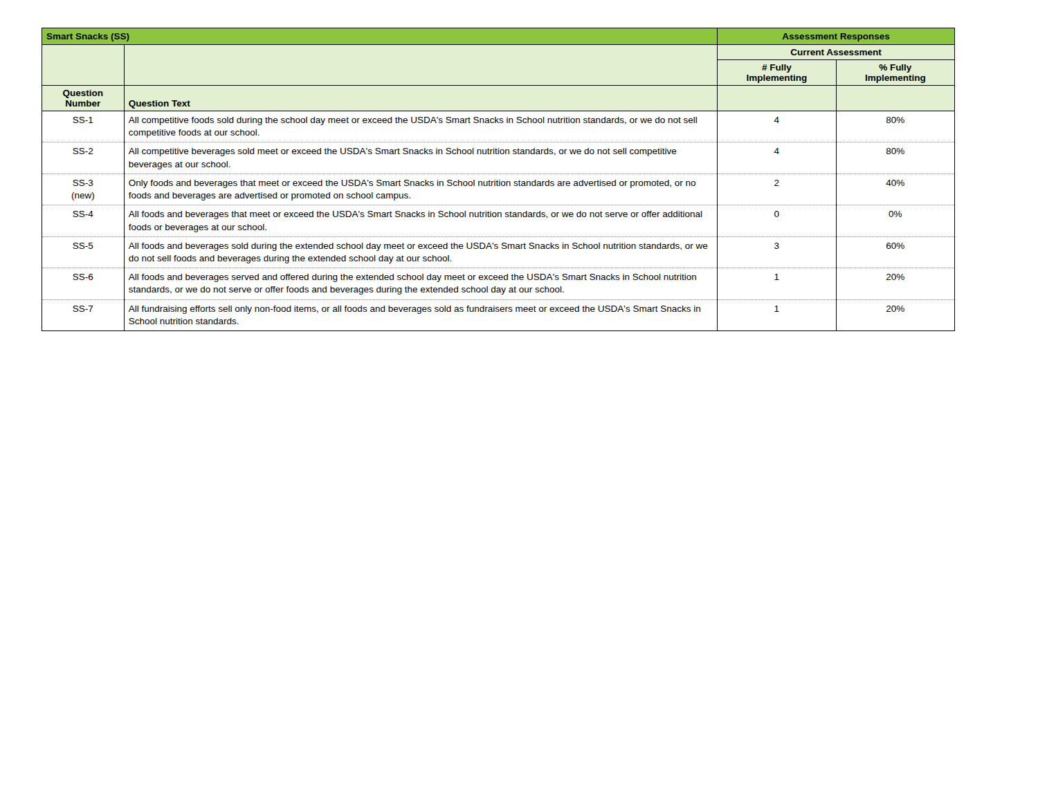| Smart Snacks (SS) | Assessment Responses |
| --- | --- |
| | | Current Assessment |
| # Fully Implementing | % Fully Implementing |
| Question Number | Question Text | | |
| SS-1 | All competitive foods sold during the school day meet or exceed the USDA's Smart Snacks in School nutrition standards, or we do not sell competitive foods at our school. | 4 | 80% |
| SS-2 | All competitive beverages sold meet or exceed the USDA's Smart Snacks in School nutrition standards, or we do not sell competitive beverages at our school. | 4 | 80% |
| SS-3 (new) | Only foods and beverages that meet or exceed the USDA's Smart Snacks in School nutrition standards are advertised or promoted, or no foods and beverages are advertised or promoted on school campus. | 2 | 40% |
| SS-4 | All foods and beverages that meet or exceed the USDA's Smart Snacks in School nutrition standards, or we do not serve or offer additional foods or beverages at our school. | 0 | 0% |
| SS-5 | All foods and beverages sold during the extended school day meet or exceed the USDA's Smart Snacks in School nutrition standards, or we do not sell foods and beverages during the extended school day at our school. | 3 | 60% |
| SS-6 | All foods and beverages served and offered during the extended school day meet or exceed the USDA's Smart Snacks in School nutrition standards, or we do not serve or offer foods and beverages during the extended school day at our school. | 1 | 20% |
| SS-7 | All fundraising efforts sell only non-food items, or all foods and beverages sold as fundraisers meet or exceed the USDA's Smart Snacks in School nutrition standards. | 1 | 20% |